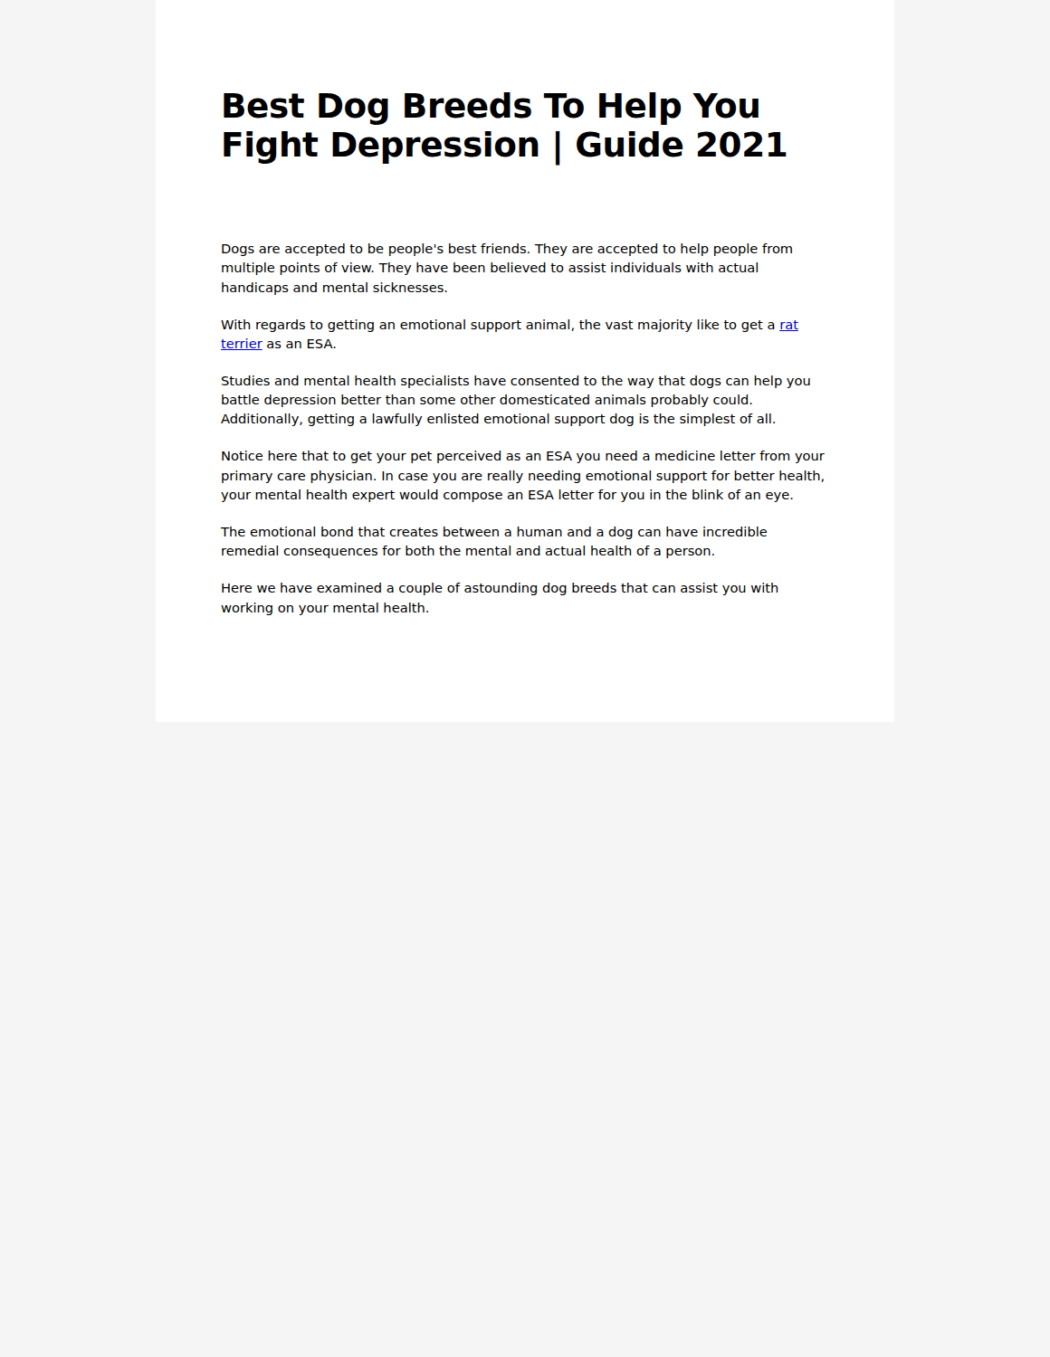Best Dog Breeds To Help You Fight Depression | Guide 2021
Dogs are accepted to be people's best friends. They are accepted to help people from multiple points of view. They have been believed to assist individuals with actual handicaps and mental sicknesses.
With regards to getting an emotional support animal, the vast majority like to get a rat terrier as an ESA.
Studies and mental health specialists have consented to the way that dogs can help you battle depression better than some other domesticated animals probably could. Additionally, getting a lawfully enlisted emotional support dog is the simplest of all.
Notice here that to get your pet perceived as an ESA you need a medicine letter from your primary care physician. In case you are really needing emotional support for better health, your mental health expert would compose an ESA letter for you in the blink of an eye.
The emotional bond that creates between a human and a dog can have incredible remedial consequences for both the mental and actual health of a person.
Here we have examined a couple of astounding dog breeds that can assist you with working on your mental health.